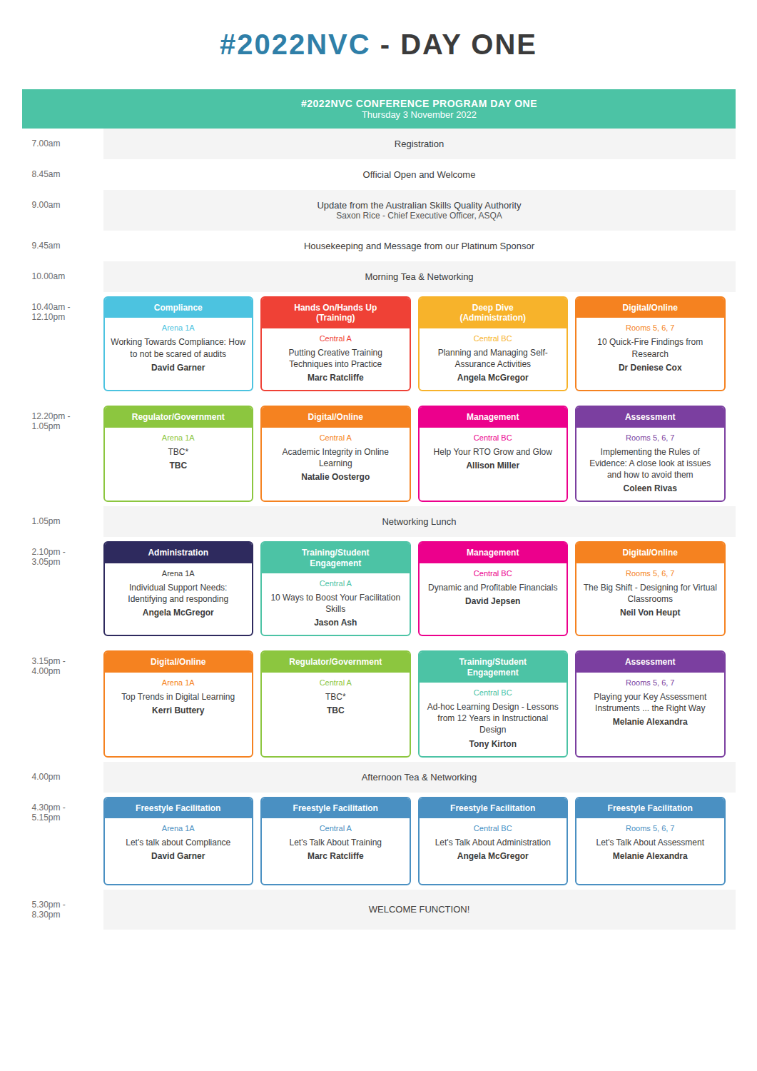#2022NVC - DAY ONE
| | #2022NVC CONFERENCE PROGRAM DAY ONE Thursday 3 November 2022 |
| 7.00am | Registration |
| 8.45am | Official Open and Welcome |
| 9.00am | Update from the Australian Skills Quality Authority Saxon Rice - Chief Executive Officer, ASQA |
| 9.45am | Housekeeping and Message from our Platinum Sponsor |
| 10.00am | Morning Tea & Networking |
| 10.40am - 12.10pm | Compliance Arena 1A Working Towards Compliance: How to not be scared of audits David Garner Hands On/Hands Up (Training) Central A Putting Creative Training Techniques into Practice Marc Ratcliffe Deep Dive (Administration) Central BC Planning and Managing Self-Assurance Activities Angela McGregor Digital/Online Rooms 5, 6, 7 10 Quick-Fire Findings from Research Dr Deniese Cox |
| 12.20pm - 1.05pm | Regulator/Government Arena 1A TBC* TBC Digital/Online Central A Academic Integrity in Online Learning Natalie Oostergo Management Central BC Help Your RTO Grow and Glow Allison Miller Assessment Rooms 5, 6, 7 Implementing the Rules of Evidence: A close look at issues and how to avoid them Coleen Rivas |
| 1.05pm | Networking Lunch |
| 2.10pm - 3.05pm | Administration Arena 1A Individual Support Needs: Identifying and responding Angela McGregor Training/Student Engagement Central A 10 Ways to Boost Your Facilitation Skills Jason Ash Management Central BC Dynamic and Profitable Financials David Jepsen Digital/Online Rooms 5, 6, 7 The Big Shift - Designing for Virtual Classrooms Neil Von Heupt |
| 3.15pm - 4.00pm | Digital/Online Arena 1A Top Trends in Digital Learning Kerri Buttery Regulator/Government Central A TBC* TBC Training/Student Engagement Central BC Ad-hoc Learning Design - Lessons from 12 Years in Instructional Design Tony Kirton Assessment Rooms 5, 6, 7 Playing your Key Assessment Instruments ... the Right Way Melanie Alexandra |
| 4.00pm | Afternoon Tea & Networking |
| 4.30pm - 5.15pm | Freestyle Facilitation Arena 1A Let's talk about Compliance David Garner Freestyle Facilitation Central A Let's Talk About Training Marc Ratcliffe Freestyle Facilitation Central BC Let's Talk About Administration Angela McGregor Freestyle Facilitation Rooms 5, 6, 7 Let's Talk About Assessment Melanie Alexandra |
| 5.30pm - 8.30pm | WELCOME FUNCTION! |